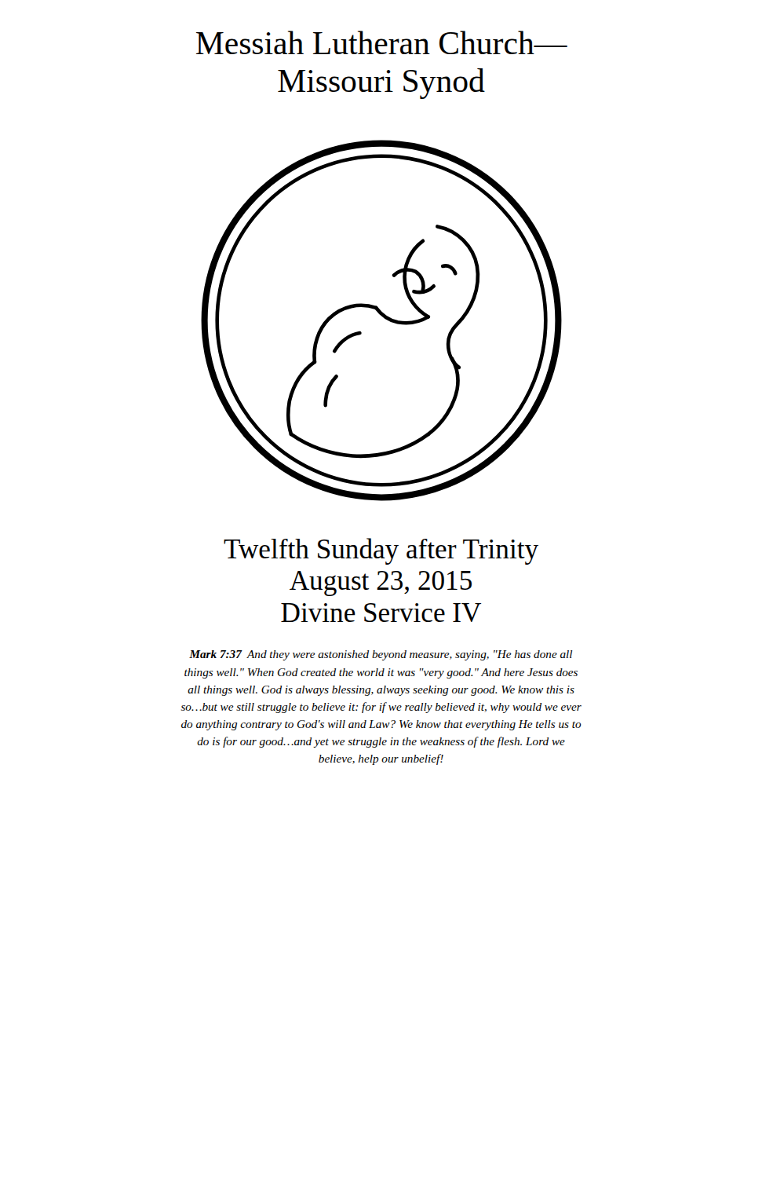Messiah Lutheran Church—
Missouri Synod
Woodcut-style roundel of Jesus healing the deaf and mute man A black-and-white line drawing inside a double circle border, showing a figure touching the mouth and ear of a bearded man.
Twelfth Sunday after Trinity
August 23, 2015
Divine Service IV
Mark 7:37 And they were astonished beyond measure, saying, "He has done all things well." When God created the world it was "very good." And here Jesus does all things well. God is always blessing, always seeking our good. We know this is so…but we still struggle to believe it: for if we really believed it, why would we ever do anything contrary to God's will and Law? We know that everything He tells us to do is for our good…and yet we struggle in the weakness of the flesh. Lord we believe, help our unbelief!